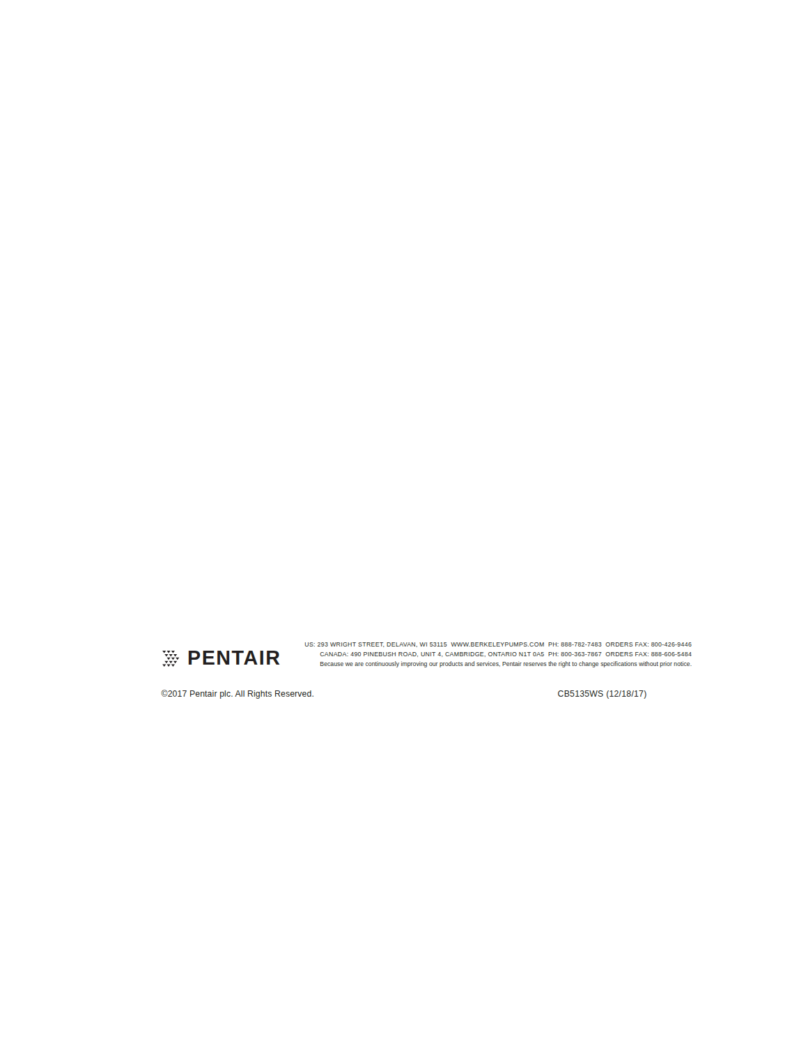PENTAIR
US: 293 WRIGHT STREET, DELAVAN, WI 53115 WWW.BERKELEYPUMPS.COM PH: 888-782-7483 ORDERS FAX: 800-426-9446
CANADA: 490 PINEBUSH ROAD, UNIT 4, CAMBRIDGE, ONTARIO N1T 0A5 PH: 800-363-7867 ORDERS FAX: 888-606-5484
Because we are continuously improving our products and services, Pentair reserves the right to change specifications without prior notice.
©2017 Pentair plc. All Rights Reserved. CB5135WS (12/18/17)